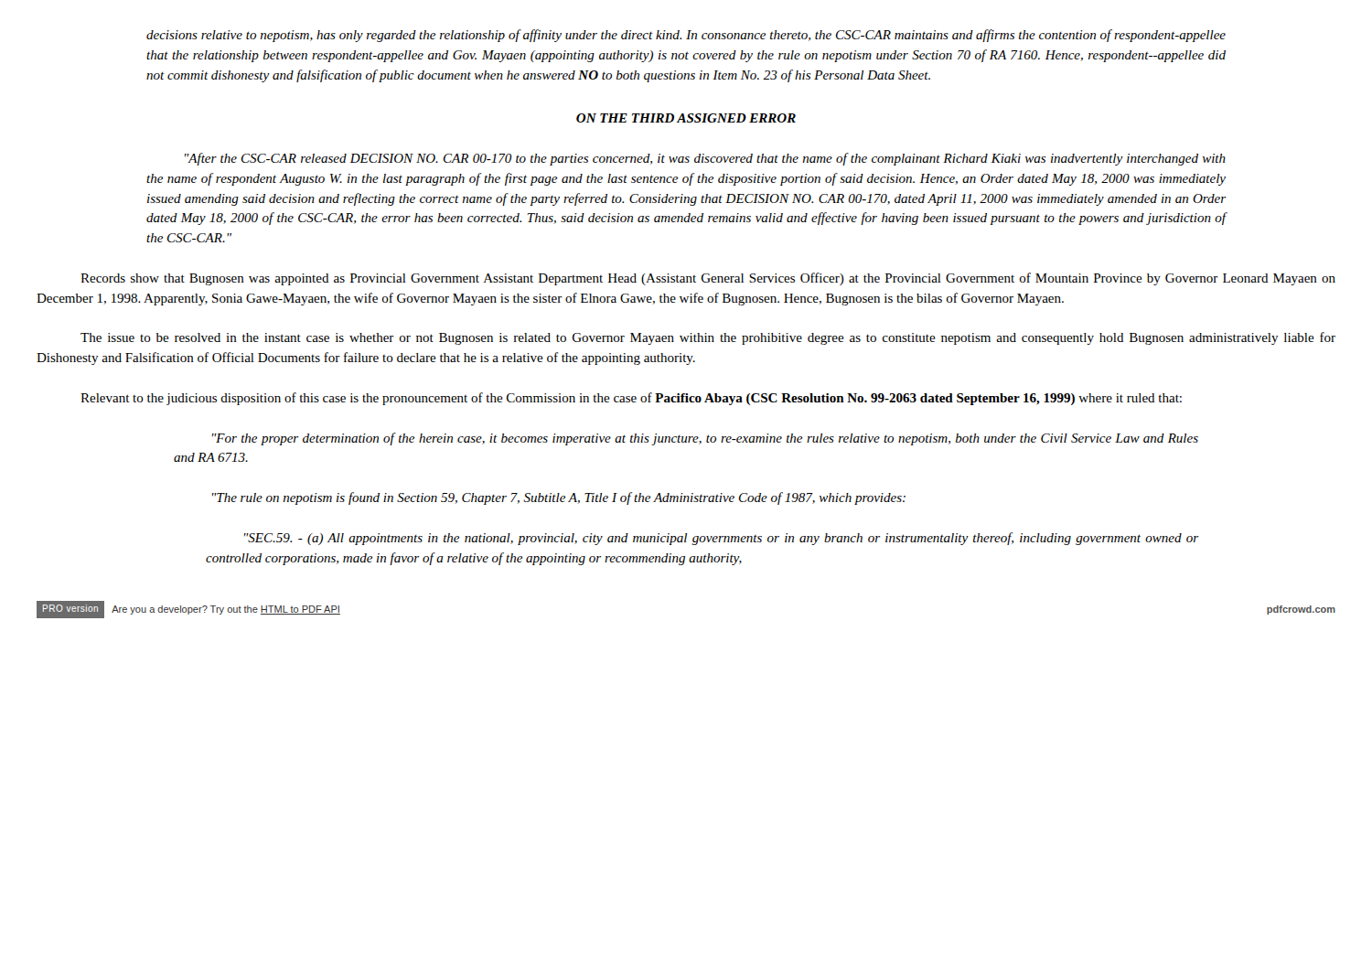decisions relative to nepotism, has only regarded the relationship of affinity under the direct kind. In consonance thereto, the CSC-CAR maintains and affirms the contention of respondent-appellee that the relationship between respondent-appellee and Gov. Mayaen (appointing authority) is not covered by the rule on nepotism under Section 70 of RA 7160. Hence, respondent--appellee did not commit dishonesty and falsification of public document when he answered NO to both questions in Item No. 23 of his Personal Data Sheet.
ON THE THIRD ASSIGNED ERROR
"After the CSC-CAR released DECISION NO. CAR 00-170 to the parties concerned, it was discovered that the name of the complainant Richard Kiaki was inadvertently interchanged with the name of respondent Augusto W. in the last paragraph of the first page and the last sentence of the dispositive portion of said decision. Hence, an Order dated May 18, 2000 was immediately issued amending said decision and reflecting the correct name of the party referred to. Considering that DECISION NO. CAR 00-170, dated April 11, 2000 was immediately amended in an Order dated May 18, 2000 of the CSC-CAR, the error has been corrected. Thus, said decision as amended remains valid and effective for having been issued pursuant to the powers and jurisdiction of the CSC-CAR."
Records show that Bugnosen was appointed as Provincial Government Assistant Department Head (Assistant General Services Officer) at the Provincial Government of Mountain Province by Governor Leonard Mayaen on December 1, 1998. Apparently, Sonia Gawe-Mayaen, the wife of Governor Mayaen is the sister of Elnora Gawe, the wife of Bugnosen. Hence, Bugnosen is the bilas of Governor Mayaen.
The issue to be resolved in the instant case is whether or not Bugnosen is related to Governor Mayaen within the prohibitive degree as to constitute nepotism and consequently hold Bugnosen administratively liable for Dishonesty and Falsification of Official Documents for failure to declare that he is a relative of the appointing authority.
Relevant to the judicious disposition of this case is the pronouncement of the Commission in the case of Pacifico Abaya (CSC Resolution No. 99-2063 dated September 16, 1999) where it ruled that:
"For the proper determination of the herein case, it becomes imperative at this juncture, to re-examine the rules relative to nepotism, both under the Civil Service Law and Rules and RA 6713.
"The rule on nepotism is found in Section 59, Chapter 7, Subtitle A, Title I of the Administrative Code of 1987, which provides:
"SEC.59. - (a) All appointments in the national, provincial, city and municipal governments or in any branch or instrumentality thereof, including government owned or controlled corporations, made in favor of a relative of the appointing or recommending authority,
PRO version Are you a developer? Try out the HTML to PDF API
pdfcrowd.com